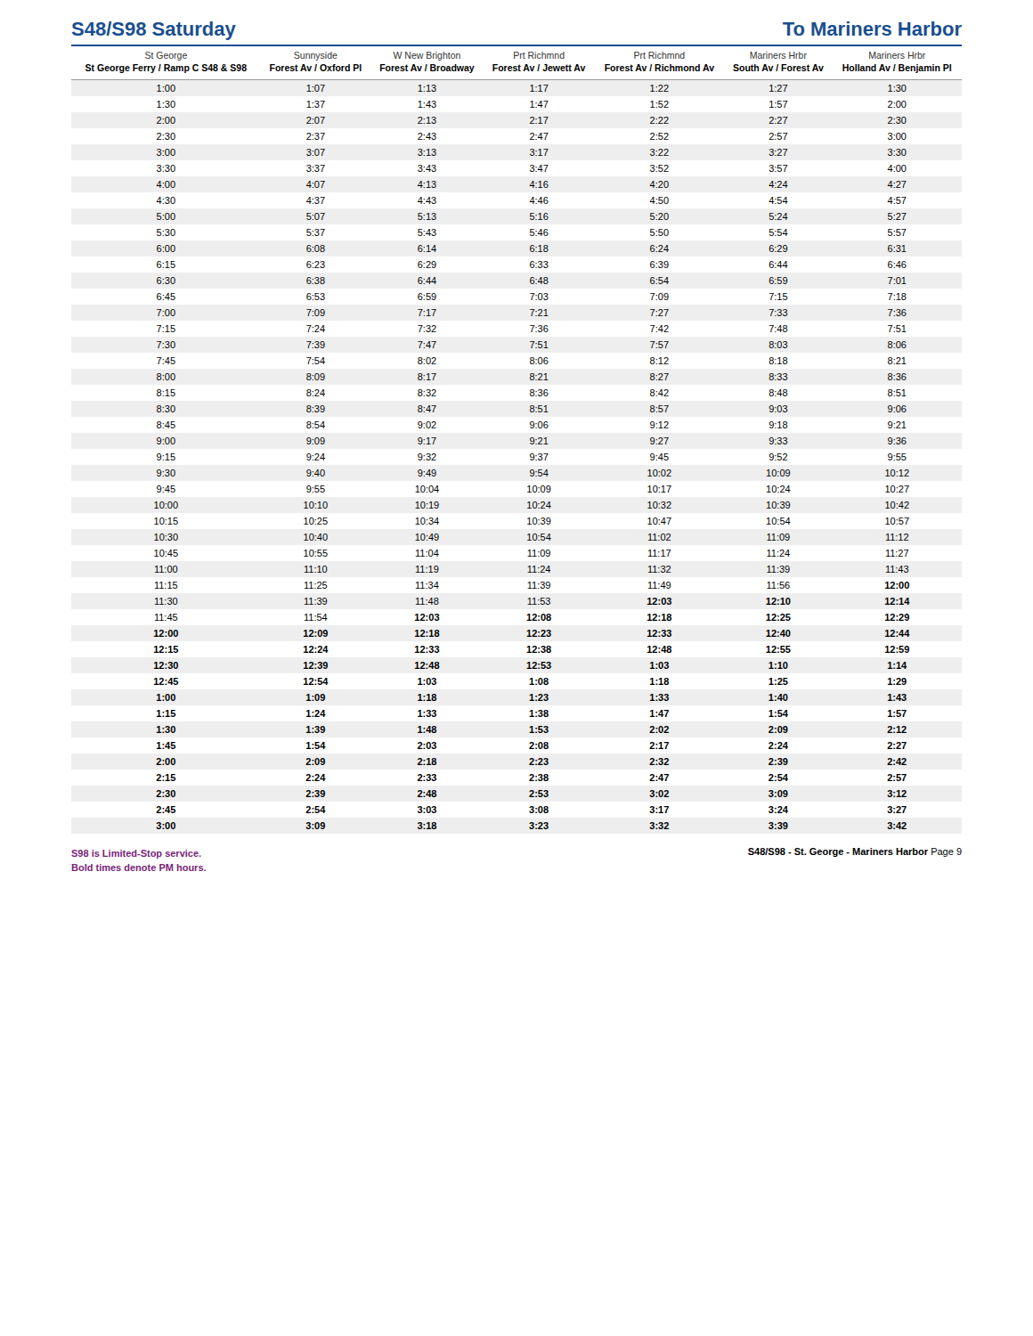S48/S98 Saturday
To Mariners Harbor
| St George St George Ferry / Ramp C S48 & S98 | Sunnyside Forest Av / Oxford Pl | W New Brighton Forest Av / Broadway | Prt Richmnd Forest Av / Jewett Av | Prt Richmnd Forest Av / Richmond Av | Mariners Hrbr South Av / Forest Av | Mariners Hrbr Holland Av / Benjamin Pl |
| --- | --- | --- | --- | --- | --- | --- |
| 1:00 | 1:07 | 1:13 | 1:17 | 1:22 | 1:27 | 1:30 |
| 1:30 | 1:37 | 1:43 | 1:47 | 1:52 | 1:57 | 2:00 |
| 2:00 | 2:07 | 2:13 | 2:17 | 2:22 | 2:27 | 2:30 |
| 2:30 | 2:37 | 2:43 | 2:47 | 2:52 | 2:57 | 3:00 |
| 3:00 | 3:07 | 3:13 | 3:17 | 3:22 | 3:27 | 3:30 |
| 3:30 | 3:37 | 3:43 | 3:47 | 3:52 | 3:57 | 4:00 |
| 4:00 | 4:07 | 4:13 | 4:16 | 4:20 | 4:24 | 4:27 |
| 4:30 | 4:37 | 4:43 | 4:46 | 4:50 | 4:54 | 4:57 |
| 5:00 | 5:07 | 5:13 | 5:16 | 5:20 | 5:24 | 5:27 |
| 5:30 | 5:37 | 5:43 | 5:46 | 5:50 | 5:54 | 5:57 |
| 6:00 | 6:08 | 6:14 | 6:18 | 6:24 | 6:29 | 6:31 |
| 6:15 | 6:23 | 6:29 | 6:33 | 6:39 | 6:44 | 6:46 |
| 6:30 | 6:38 | 6:44 | 6:48 | 6:54 | 6:59 | 7:01 |
| 6:45 | 6:53 | 6:59 | 7:03 | 7:09 | 7:15 | 7:18 |
| 7:00 | 7:09 | 7:17 | 7:21 | 7:27 | 7:33 | 7:36 |
| 7:15 | 7:24 | 7:32 | 7:36 | 7:42 | 7:48 | 7:51 |
| 7:30 | 7:39 | 7:47 | 7:51 | 7:57 | 8:03 | 8:06 |
| 7:45 | 7:54 | 8:02 | 8:06 | 8:12 | 8:18 | 8:21 |
| 8:00 | 8:09 | 8:17 | 8:21 | 8:27 | 8:33 | 8:36 |
| 8:15 | 8:24 | 8:32 | 8:36 | 8:42 | 8:48 | 8:51 |
| 8:30 | 8:39 | 8:47 | 8:51 | 8:57 | 9:03 | 9:06 |
| 8:45 | 8:54 | 9:02 | 9:06 | 9:12 | 9:18 | 9:21 |
| 9:00 | 9:09 | 9:17 | 9:21 | 9:27 | 9:33 | 9:36 |
| 9:15 | 9:24 | 9:32 | 9:37 | 9:45 | 9:52 | 9:55 |
| 9:30 | 9:40 | 9:49 | 9:54 | 10:02 | 10:09 | 10:12 |
| 9:45 | 9:55 | 10:04 | 10:09 | 10:17 | 10:24 | 10:27 |
| 10:00 | 10:10 | 10:19 | 10:24 | 10:32 | 10:39 | 10:42 |
| 10:15 | 10:25 | 10:34 | 10:39 | 10:47 | 10:54 | 10:57 |
| 10:30 | 10:40 | 10:49 | 10:54 | 11:02 | 11:09 | 11:12 |
| 10:45 | 10:55 | 11:04 | 11:09 | 11:17 | 11:24 | 11:27 |
| 11:00 | 11:10 | 11:19 | 11:24 | 11:32 | 11:39 | 11:43 |
| 11:15 | 11:25 | 11:34 | 11:39 | 11:49 | 11:56 | 12:00 |
| 11:30 | 11:39 | 11:48 | 11:53 | 12:03 | 12:10 | 12:14 |
| 11:45 | 11:54 | 12:03 | 12:08 | 12:18 | 12:25 | 12:29 |
| 12:00 | 12:09 | 12:18 | 12:23 | 12:33 | 12:40 | 12:44 |
| 12:15 | 12:24 | 12:33 | 12:38 | 12:48 | 12:55 | 12:59 |
| 12:30 | 12:39 | 12:48 | 12:53 | 1:03 | 1:10 | 1:14 |
| 12:45 | 12:54 | 1:03 | 1:08 | 1:18 | 1:25 | 1:29 |
| 1:00 | 1:09 | 1:18 | 1:23 | 1:33 | 1:40 | 1:43 |
| 1:15 | 1:24 | 1:33 | 1:38 | 1:47 | 1:54 | 1:57 |
| 1:30 | 1:39 | 1:48 | 1:53 | 2:02 | 2:09 | 2:12 |
| 1:45 | 1:54 | 2:03 | 2:08 | 2:17 | 2:24 | 2:27 |
| 2:00 | 2:09 | 2:18 | 2:23 | 2:32 | 2:39 | 2:42 |
| 2:15 | 2:24 | 2:33 | 2:38 | 2:47 | 2:54 | 2:57 |
| 2:30 | 2:39 | 2:48 | 2:53 | 3:02 | 3:09 | 3:12 |
| 2:45 | 2:54 | 3:03 | 3:08 | 3:17 | 3:24 | 3:27 |
| 3:00 | 3:09 | 3:18 | 3:23 | 3:32 | 3:39 | 3:42 |
S98 is Limited-Stop service.
Bold times denote PM hours.
S48/S98 - St. George - Mariners Harbor Page 9